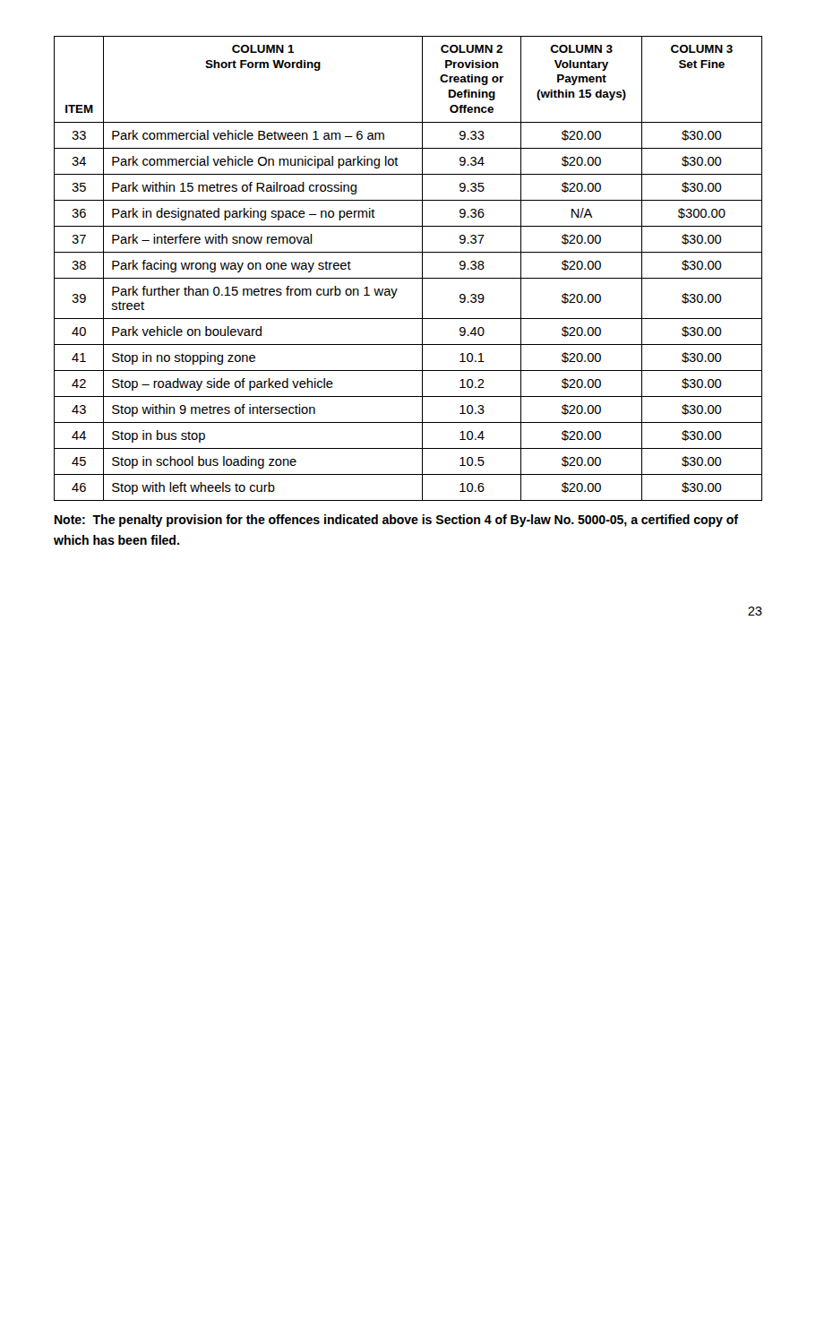| ITEM | COLUMN 1 Short Form Wording | COLUMN 2 Provision Creating or Defining Offence | COLUMN 3 Voluntary Payment (within 15 days) | COLUMN 3 Set Fine |
| --- | --- | --- | --- | --- |
| 33 | Park commercial vehicle Between 1 am – 6 am | 9.33 | $20.00 | $30.00 |
| 34 | Park commercial vehicle On municipal parking lot | 9.34 | $20.00 | $30.00 |
| 35 | Park within 15 metres of Railroad crossing | 9.35 | $20.00 | $30.00 |
| 36 | Park in designated parking space – no permit | 9.36 | N/A | $300.00 |
| 37 | Park – interfere with snow removal | 9.37 | $20.00 | $30.00 |
| 38 | Park facing wrong way on one way street | 9.38 | $20.00 | $30.00 |
| 39 | Park further than 0.15 metres from curb on 1 way street | 9.39 | $20.00 | $30.00 |
| 40 | Park vehicle on boulevard | 9.40 | $20.00 | $30.00 |
| 41 | Stop in no stopping zone | 10.1 | $20.00 | $30.00 |
| 42 | Stop – roadway side of parked vehicle | 10.2 | $20.00 | $30.00 |
| 43 | Stop within 9 metres of intersection | 10.3 | $20.00 | $30.00 |
| 44 | Stop in bus stop | 10.4 | $20.00 | $30.00 |
| 45 | Stop in school bus loading zone | 10.5 | $20.00 | $30.00 |
| 46 | Stop with left wheels to curb | 10.6 | $20.00 | $30.00 |
Note: The penalty provision for the offences indicated above is Section 4 of By-law No. 5000-05, a certified copy of which has been filed.
23